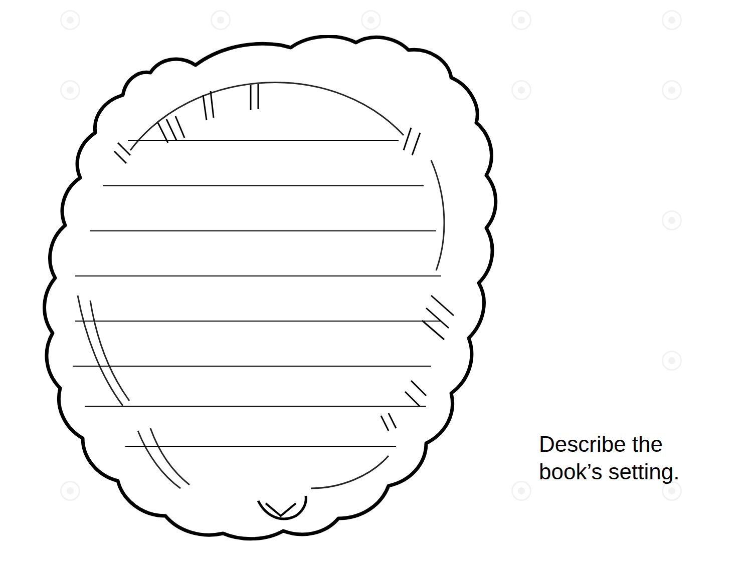Describe the book’s setting.